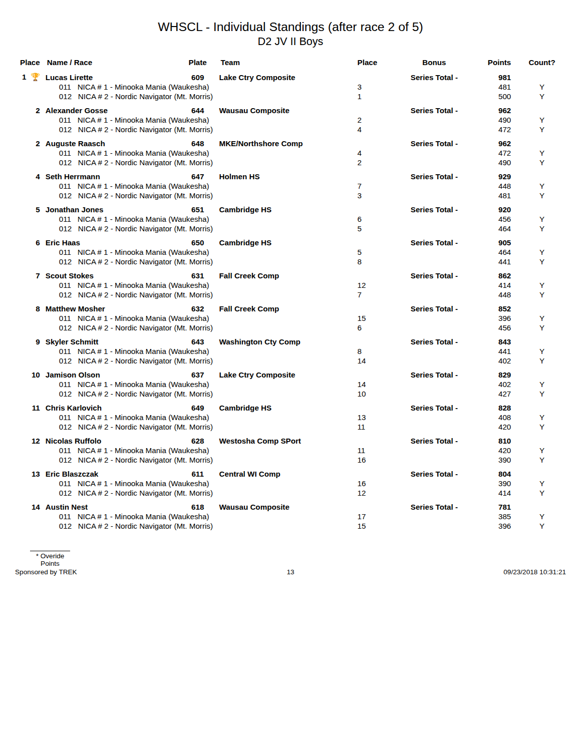WHSCL - Individual Standings (after race 2 of 5)
D2 JV II Boys
| Place | Name / Race | Plate | Team | Place | Bonus | Points | Count? |
| --- | --- | --- | --- | --- | --- | --- | --- |
| 1 🏆 | Lucas Lirette | 609 | Lake Ctry Composite | | Series Total - | 981 | |
| | 011 NICA # 1 - Minooka Mania (Waukesha) | 3 | | 481 | Y |
| | 012 NICA # 2 - Nordic Navigator (Mt. Morris) | 1 | | 500 | Y |
| 2 | Alexander Gosse | 644 | Wausau Composite | | Series Total - | 962 | |
| | 011 NICA # 1 - Minooka Mania (Waukesha) | 2 | | 490 | Y |
| | 012 NICA # 2 - Nordic Navigator (Mt. Morris) | 4 | | 472 | Y |
| 2 | Auguste Raasch | 648 | MKE/Northshore Comp | | Series Total - | 962 | |
| | 011 NICA # 1 - Minooka Mania (Waukesha) | 4 | | 472 | Y |
| | 012 NICA # 2 - Nordic Navigator (Mt. Morris) | 2 | | 490 | Y |
| 4 | Seth Herrmann | 647 | Holmen HS | | Series Total - | 929 | |
| | 011 NICA # 1 - Minooka Mania (Waukesha) | 7 | | 448 | Y |
| | 012 NICA # 2 - Nordic Navigator (Mt. Morris) | 3 | | 481 | Y |
| 5 | Jonathan Jones | 651 | Cambridge HS | | Series Total - | 920 | |
| | 011 NICA # 1 - Minooka Mania (Waukesha) | 6 | | 456 | Y |
| | 012 NICA # 2 - Nordic Navigator (Mt. Morris) | 5 | | 464 | Y |
| 6 | Eric Haas | 650 | Cambridge HS | | Series Total - | 905 | |
| | 011 NICA # 1 - Minooka Mania (Waukesha) | 5 | | 464 | Y |
| | 012 NICA # 2 - Nordic Navigator (Mt. Morris) | 8 | | 441 | Y |
| 7 | Scout Stokes | 631 | Fall Creek Comp | | Series Total - | 862 | |
| | 011 NICA # 1 - Minooka Mania (Waukesha) | 12 | | 414 | Y |
| | 012 NICA # 2 - Nordic Navigator (Mt. Morris) | 7 | | 448 | Y |
| 8 | Matthew Mosher | 632 | Fall Creek Comp | | Series Total - | 852 | |
| | 011 NICA # 1 - Minooka Mania (Waukesha) | 15 | | 396 | Y |
| | 012 NICA # 2 - Nordic Navigator (Mt. Morris) | 6 | | 456 | Y |
| 9 | Skyler Schmitt | 643 | Washington Cty Comp | | Series Total - | 843 | |
| | 011 NICA # 1 - Minooka Mania (Waukesha) | 8 | | 441 | Y |
| | 012 NICA # 2 - Nordic Navigator (Mt. Morris) | 14 | | 402 | Y |
| 10 | Jamison Olson | 637 | Lake Ctry Composite | | Series Total - | 829 | |
| | 011 NICA # 1 - Minooka Mania (Waukesha) | 14 | | 402 | Y |
| | 012 NICA # 2 - Nordic Navigator (Mt. Morris) | 10 | | 427 | Y |
| 11 | Chris Karlovich | 649 | Cambridge HS | | Series Total - | 828 | |
| | 011 NICA # 1 - Minooka Mania (Waukesha) | 13 | | 408 | Y |
| | 012 NICA # 2 - Nordic Navigator (Mt. Morris) | 11 | | 420 | Y |
| 12 | Nicolas Ruffolo | 628 | Westosha Comp SPort | | Series Total - | 810 | |
| | 011 NICA # 1 - Minooka Mania (Waukesha) | 11 | | 420 | Y |
| | 012 NICA # 2 - Nordic Navigator (Mt. Morris) | 16 | | 390 | Y |
| 13 | Eric Blaszczak | 611 | Central WI Comp | | Series Total - | 804 | |
| | 011 NICA # 1 - Minooka Mania (Waukesha) | 16 | | 390 | Y |
| | 012 NICA # 2 - Nordic Navigator (Mt. Morris) | 12 | | 414 | Y |
| 14 | Austin Nest | 618 | Wausau Composite | | Series Total - | 781 | |
| | 011 NICA # 1 - Minooka Mania (Waukesha) | 17 | | 385 | Y |
| | 012 NICA # 2 - Nordic Navigator (Mt. Morris) | 15 | | 396 | Y |
* Overide Points
Sponsored by TREK 13 09/23/2018 10:31:21